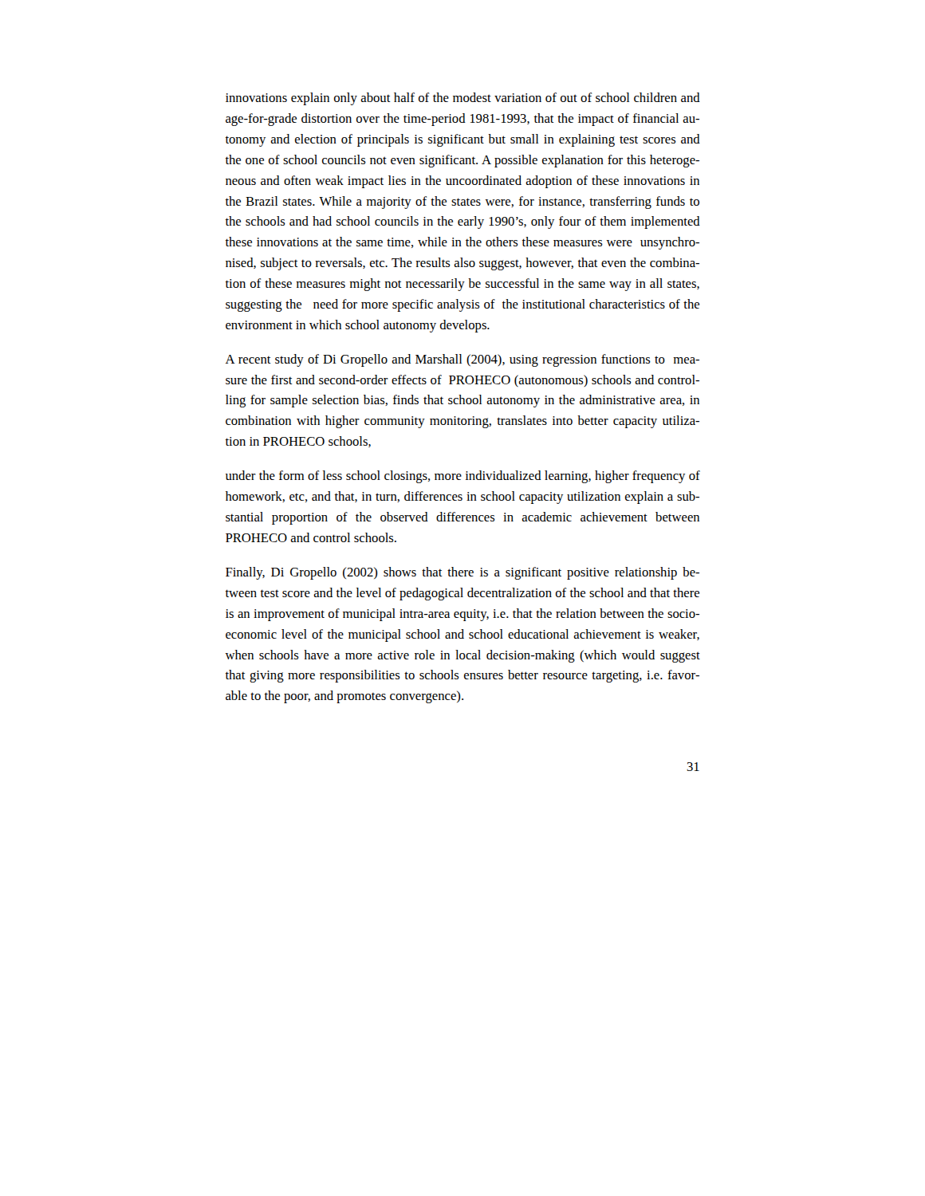innovations explain only about half of the modest variation of out of school children and age-for-grade distortion over the time-period 1981-1993, that the impact of financial autonomy and election of principals is significant but small in explaining test scores and the one of school councils not even significant. A possible explanation for this heterogeneous and often weak impact lies in the uncoordinated adoption of these innovations in the Brazil states. While a majority of the states were, for instance, transferring funds to the schools and had school councils in the early 1990’s, only four of them implemented these innovations at the same time, while in the others these measures were unsynchronised, subject to reversals, etc. The results also suggest, however, that even the combination of these measures might not necessarily be successful in the same way in all states, suggesting the need for more specific analysis of the institutional characteristics of the environment in which school autonomy develops.
A recent study of Di Gropello and Marshall (2004), using regression functions to measure the first and second-order effects of PROHECO (autonomous) schools and controlling for sample selection bias, finds that school autonomy in the administrative area, in combination with higher community monitoring, translates into better capacity utilization in PROHECO schools,
under the form of less school closings, more individualized learning, higher frequency of homework, etc, and that, in turn, differences in school capacity utilization explain a substantial proportion of the observed differences in academic achievement between PROHECO and control schools.
Finally, Di Gropello (2002) shows that there is a significant positive relationship between test score and the level of pedagogical decentralization of the school and that there is an improvement of municipal intra-area equity, i.e. that the relation between the socio-economic level of the municipal school and school educational achievement is weaker, when schools have a more active role in local decision-making (which would suggest that giving more responsibilities to schools ensures better resource targeting, i.e. favorable to the poor, and promotes convergence).
31